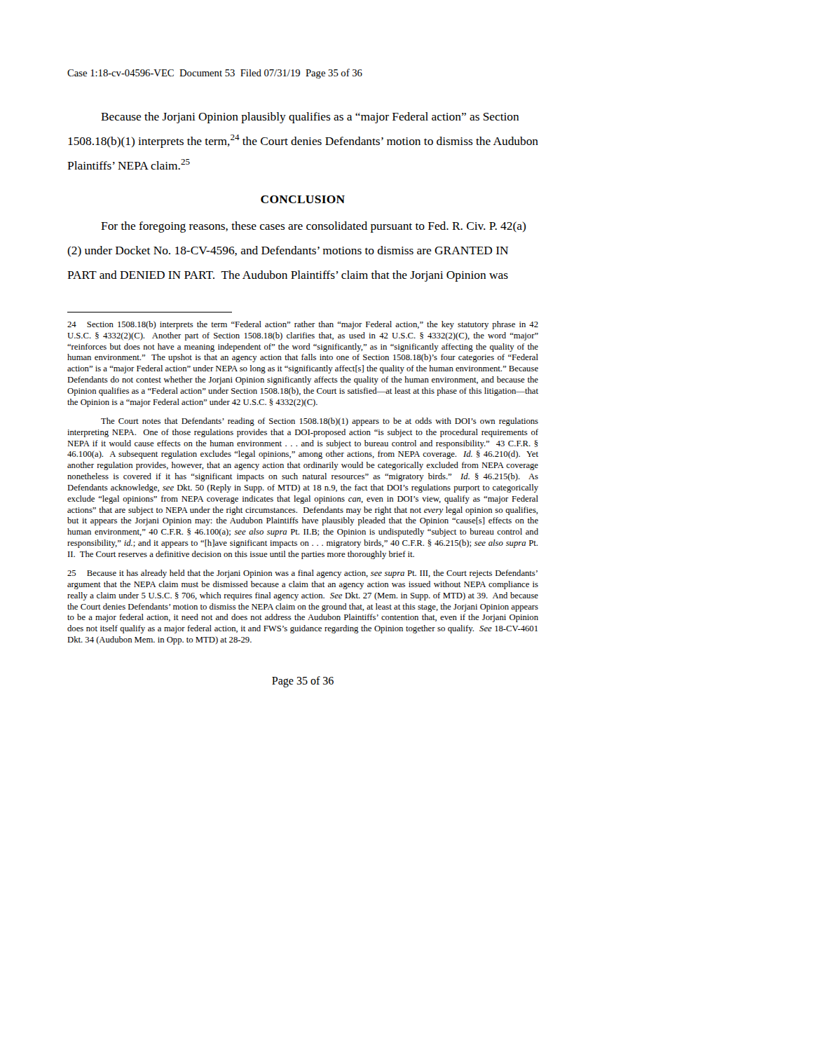Case 1:18-cv-04596-VEC Document 53 Filed 07/31/19 Page 35 of 36
Because the Jorjani Opinion plausibly qualifies as a “major Federal action” as Section 1508.18(b)(1) interprets the term,24 the Court denies Defendants’ motion to dismiss the Audubon Plaintiffs’ NEPA claim.25
CONCLUSION
For the foregoing reasons, these cases are consolidated pursuant to Fed. R. Civ. P. 42(a)(2) under Docket No. 18-CV-4596, and Defendants’ motions to dismiss are GRANTED IN PART and DENIED IN PART. The Audubon Plaintiffs’ claim that the Jorjani Opinion was
24 Section 1508.18(b) interprets the term “Federal action” rather than “major Federal action,” the key statutory phrase in 42 U.S.C. § 4332(2)(C). Another part of Section 1508.18(b) clarifies that, as used in 42 U.S.C. § 4332(2)(C), the word “major” “reinforces but does not have a meaning independent of” the word “significantly,” as in “significantly affecting the quality of the human environment.” The upshot is that an agency action that falls into one of Section 1508.18(b)’s four categories of “Federal action” is a “major Federal action” under NEPA so long as it “significantly affect[s] the quality of the human environment.” Because Defendants do not contest whether the Jorjani Opinion significantly affects the quality of the human environment, and because the Opinion qualifies as a “Federal action” under Section 1508.18(b), the Court is satisfied—at least at this phase of this litigation—that the Opinion is a “major Federal action” under 42 U.S.C. § 4332(2)(C).
The Court notes that Defendants’ reading of Section 1508.18(b)(1) appears to be at odds with DOI’s own regulations interpreting NEPA. One of those regulations provides that a DOI-proposed action “is subject to the procedural requirements of NEPA if it would cause effects on the human environment . . . and is subject to bureau control and responsibility.” 43 C.F.R. § 46.100(a). A subsequent regulation excludes “legal opinions,” among other actions, from NEPA coverage. Id. § 46.210(d). Yet another regulation provides, however, that an agency action that ordinarily would be categorically excluded from NEPA coverage nonetheless is covered if it has “significant impacts on such natural resources” as “migratory birds.” Id. § 46.215(b). As Defendants acknowledge, see Dkt. 50 (Reply in Supp. of MTD) at 18 n.9, the fact that DOI’s regulations purport to categorically exclude “legal opinions” from NEPA coverage indicates that legal opinions can, even in DOI’s view, qualify as “major Federal actions” that are subject to NEPA under the right circumstances. Defendants may be right that not every legal opinion so qualifies, but it appears the Jorjani Opinion may: the Audubon Plaintiffs have plausibly pleaded that the Opinion “cause[s] effects on the human environment,” 40 C.F.R. § 46.100(a); see also supra Pt. II.B; the Opinion is undisputedly “subject to bureau control and responsibility,” id.; and it appears to “[h]ave significant impacts on . . . migratory birds,” 40 C.F.R. § 46.215(b); see also supra Pt. II. The Court reserves a definitive decision on this issue until the parties more thoroughly brief it.
25 Because it has already held that the Jorjani Opinion was a final agency action, see supra Pt. III, the Court rejects Defendants’ argument that the NEPA claim must be dismissed because a claim that an agency action was issued without NEPA compliance is really a claim under 5 U.S.C. § 706, which requires final agency action. See Dkt. 27 (Mem. in Supp. of MTD) at 39. And because the Court denies Defendants’ motion to dismiss the NEPA claim on the ground that, at least at this stage, the Jorjani Opinion appears to be a major federal action, it need not and does not address the Audubon Plaintiffs’ contention that, even if the Jorjani Opinion does not itself qualify as a major federal action, it and FWS’s guidance regarding the Opinion together so qualify. See 18-CV-4601 Dkt. 34 (Audubon Mem. in Opp. to MTD) at 28-29.
Page 35 of 36